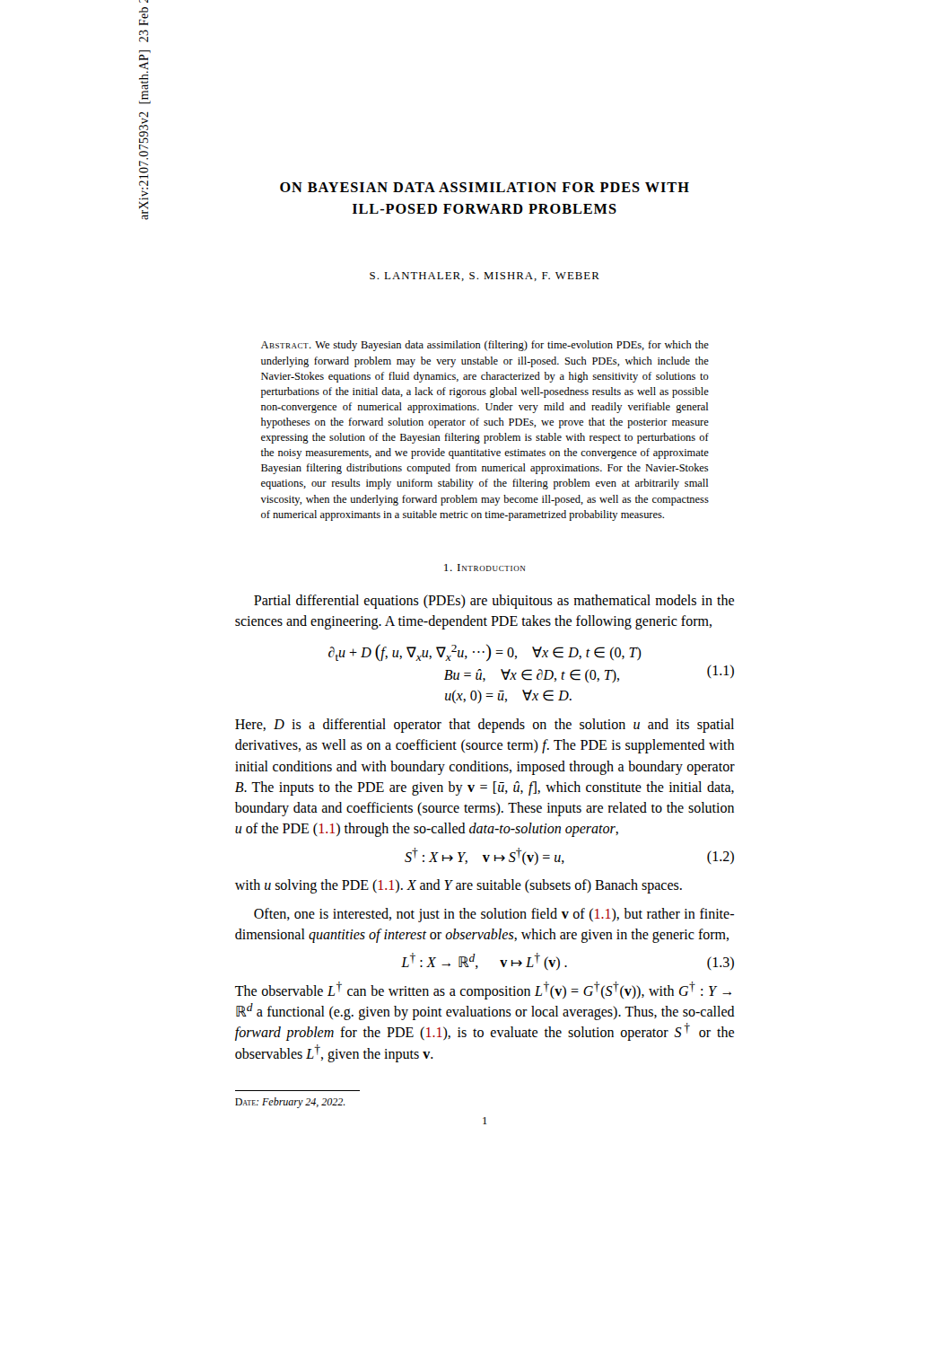arXiv:2107.07593v2 [math.AP] 23 Feb 2022
On Bayesian Data Assimilation for PDEs with
Ill-Posed Forward Problems
S. Lanthaler, S. Mishra, F. Weber
Abstract. We study Bayesian data assimilation (filtering) for time-evolution PDEs, for which the underlying forward problem may be very unstable or ill-posed. Such PDEs, which include the Navier-Stokes equations of fluid dynamics, are characterized by a high sensitivity of solutions to perturbations of the initial data, a lack of rigorous global well-posedness results as well as possible non-convergence of numerical approximations. Under very mild and readily verifiable general hypotheses on the forward solution operator of such PDEs, we prove that the posterior measure expressing the solution of the Bayesian filtering problem is stable with respect to perturbations of the noisy measurements, and we provide quantitative estimates on the convergence of approximate Bayesian filtering distributions computed from numerical approximations. For the Navier-Stokes equations, our results imply uniform stability of the filtering problem even at arbitrarily small viscosity, when the underlying forward problem may become ill-posed, as well as the compactness of numerical approximants in a suitable metric on time-parametrized probability measures.
1. Introduction
Partial differential equations (PDEs) are ubiquitous as mathematical models in the sciences and engineering. A time-dependent PDE takes the following generic form,
∂tu + D (f, u, ∇xu, ∇x2u, ···) = 0, ∀x ∈ D, t ∈ (0, T)
Bu = û, ∀x ∈ ∂D, t ∈ (0, T),
u(x, 0) = ū, ∀x ∈ D.
(1.1)
Here, D is a differential operator that depends on the solution u and its spatial derivatives, as well as on a coefficient (source term) f. The PDE is supplemented with initial conditions and with boundary conditions, imposed through a boundary operator B. The inputs to the PDE are given by v = [ū, û, f], which constitute the initial data, boundary data and coefficients (source terms). These inputs are related to the solution u of the PDE (1.1) through the so-called data-to-solution operator,
S† : X ↦ Y, v ↦ S†(v) = u, (1.2)
with u solving the PDE (1.1). X and Y are suitable (subsets of) Banach spaces.
Often, one is interested, not just in the solution field v of (1.1), but rather in finite-dimensional quantities of interest or observables, which are given in the generic form,
L† : X → ℝd, v ↦ L† (v) . (1.3)
The observable L† can be written as a composition L†(v) = G†(S†(v)), with G† : Y → ℝd a functional (e.g. given by point evaluations or local averages). Thus, the so-called forward problem for the PDE (1.1), is to evaluate the solution operator S† or the observables L†, given the inputs v.
Date: February 24, 2022.
1